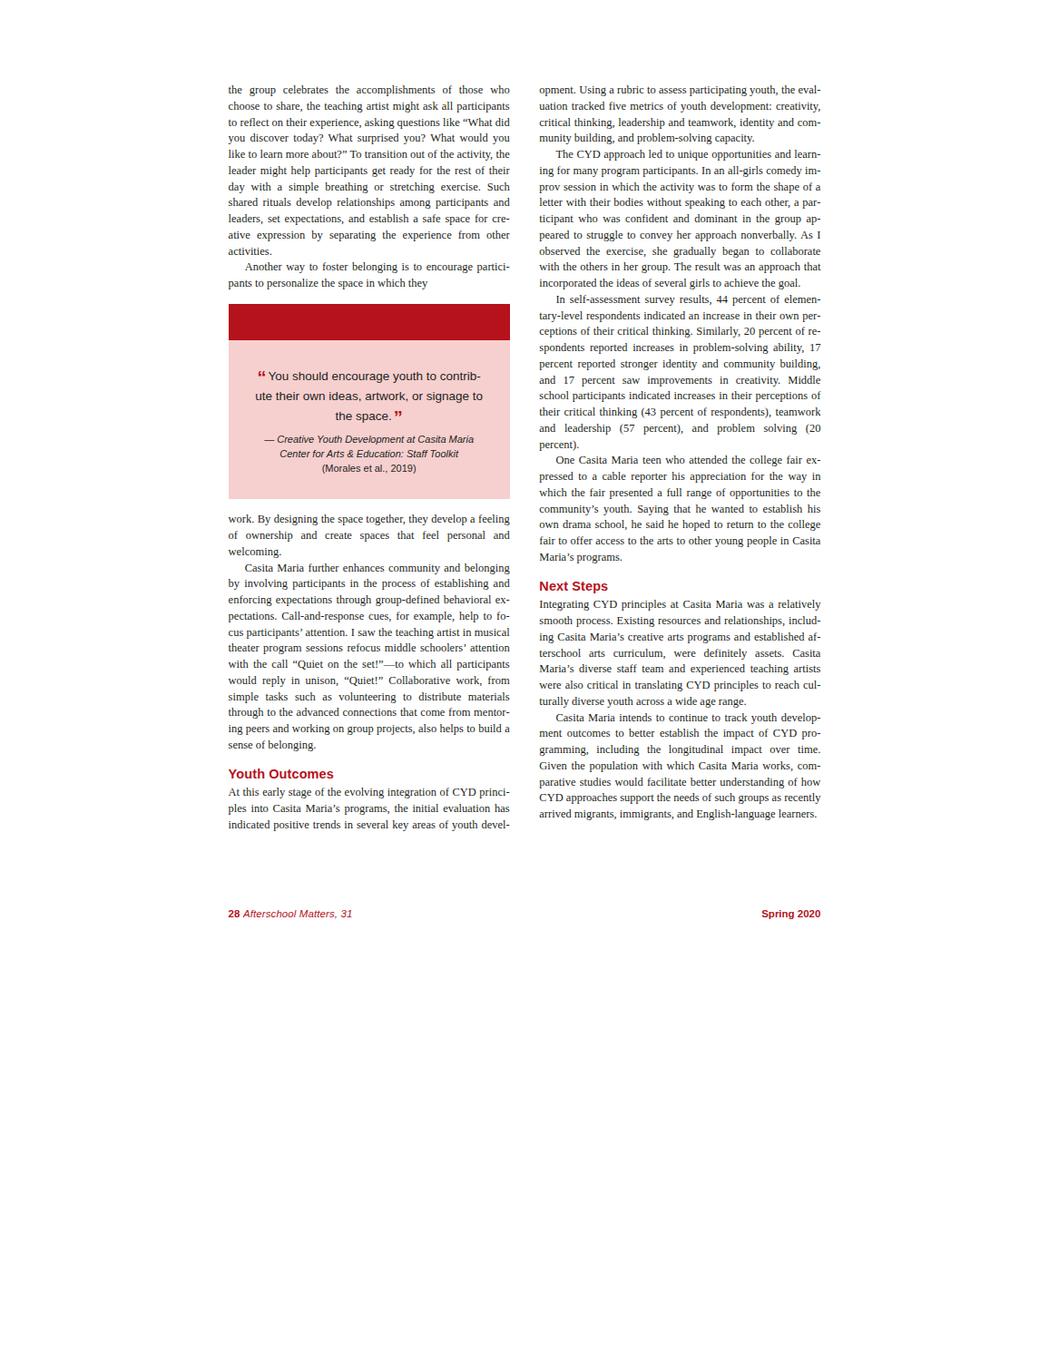the group celebrates the accomplishments of those who choose to share, the teaching artist might ask all participants to reflect on their experience, asking questions like “What did you discover today? What surprised you? What would you like to learn more about?” To transition out of the activity, the leader might help participants get ready for the rest of their day with a simple breathing or stretching exercise. Such shared rituals develop relationships among participants and leaders, set expectations, and establish a safe space for creative expression by separating the experience from other activities.
Another way to foster belonging is to encourage participants to personalize the space in which they
“You should encourage youth to contribute their own ideas, artwork, or signage to the space.”
— Creative Youth Development at Casita Maria Center for Arts & Education: Staff Toolkit
(Morales et al., 2019)
work. By designing the space together, they develop a feeling of ownership and create spaces that feel personal and welcoming.
Casita Maria further enhances community and belonging by involving participants in the process of establishing and enforcing expectations through group-defined behavioral expectations. Call-and-response cues, for example, help to focus participants’ attention. I saw the teaching artist in musical theater program sessions refocus middle schoolers’ attention with the call “Quiet on the set!”—to which all participants would reply in unison, “Quiet!” Collaborative work, from simple tasks such as volunteering to distribute materials through to the advanced connections that come from mentoring peers and working on group projects, also helps to build a sense of belonging.
Youth Outcomes
At this early stage of the evolving integration of CYD principles into Casita Maria’s programs, the initial evaluation has indicated positive trends in several key areas of youth development. Using a rubric to assess participating youth, the evaluation tracked five metrics of youth development: creativity, critical thinking, leadership and teamwork, identity and community building, and problem-solving capacity.
The CYD approach led to unique opportunities and learning for many program participants. In an all-girls comedy improv session in which the activity was to form the shape of a letter with their bodies without speaking to each other, a participant who was confident and dominant in the group appeared to struggle to convey her approach nonverbally. As I observed the exercise, she gradually began to collaborate with the others in her group. The result was an approach that incorporated the ideas of several girls to achieve the goal.
In self-assessment survey results, 44 percent of elementary-level respondents indicated an increase in their own perceptions of their critical thinking. Similarly, 20 percent of respondents reported increases in problem-solving ability, 17 percent reported stronger identity and community building, and 17 percent saw improvements in creativity. Middle school participants indicated increases in their perceptions of their critical thinking (43 percent of respondents), teamwork and leadership (57 percent), and problem solving (20 percent).
One Casita Maria teen who attended the college fair expressed to a cable reporter his appreciation for the way in which the fair presented a full range of opportunities to the community’s youth. Saying that he wanted to establish his own drama school, he said he hoped to return to the college fair to offer access to the arts to other young people in Casita Maria’s programs.
Next Steps
Integrating CYD principles at Casita Maria was a relatively smooth process. Existing resources and relationships, including Casita Maria’s creative arts programs and established afterschool arts curriculum, were definitely assets. Casita Maria’s diverse staff team and experienced teaching artists were also critical in translating CYD principles to reach culturally diverse youth across a wide age range.
Casita Maria intends to continue to track youth development outcomes to better establish the impact of CYD programming, including the longitudinal impact over time. Given the population with which Casita Maria works, comparative studies would facilitate better understanding of how CYD approaches support the needs of such groups as recently arrived migrants, immigrants, and English-language learners.
28 Afterschool Matters, 31
Spring 2020